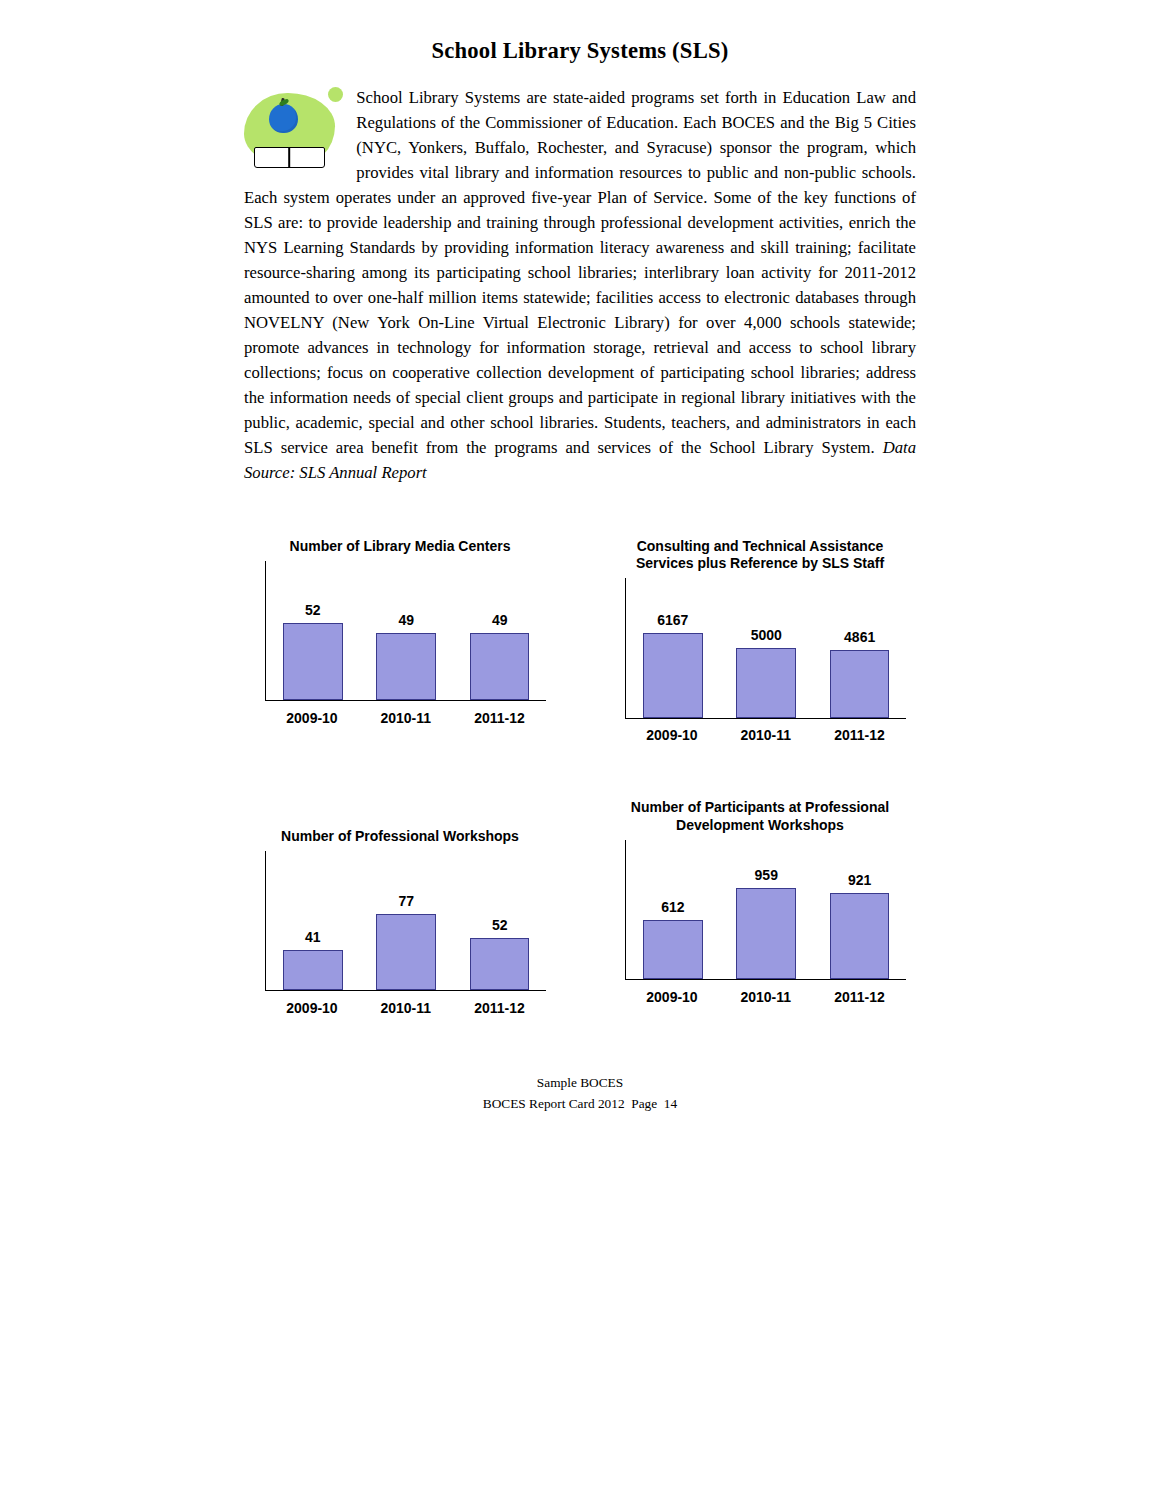School Library Systems (SLS)
School Library Systems are state-aided programs set forth in Education Law and Regulations of the Commissioner of Education. Each BOCES and the Big 5 Cities (NYC, Yonkers, Buffalo, Rochester, and Syracuse) sponsor the program, which provides vital library and information resources to public and non-public schools. Each system operates under an approved five-year Plan of Service. Some of the key functions of SLS are: to provide leadership and training through professional development activities, enrich the NYS Learning Standards by providing information literacy awareness and skill training; facilitate resource-sharing among its participating school libraries; interlibrary loan activity for 2011-2012 amounted to over one-half million items statewide; facilities access to electronic databases through NOVELNY (New York On-Line Virtual Electronic Library) for over 4,000 schools statewide; promote advances in technology for information storage, retrieval and access to school library collections; focus on cooperative collection development of participating school libraries; address the information needs of special client groups and participate in regional library initiatives with the public, academic, special and other school libraries. Students, teachers, and administrators in each SLS service area benefit from the programs and services of the School Library System. Data Source: SLS Annual Report
Number of Library Media Centers
52
49
49
2009-102010-112011-12
Consulting and Technical Assistance
Services plus Reference by SLS Staff
6167
5000
4861
2009-102010-112011-12
Number of Professional Workshops
41
77
52
2009-102010-112011-12
Number of Participants at Professional
Development Workshops
612
959
921
2009-102010-112011-12
Sample BOCES
BOCES Report Card 2012 Page 14